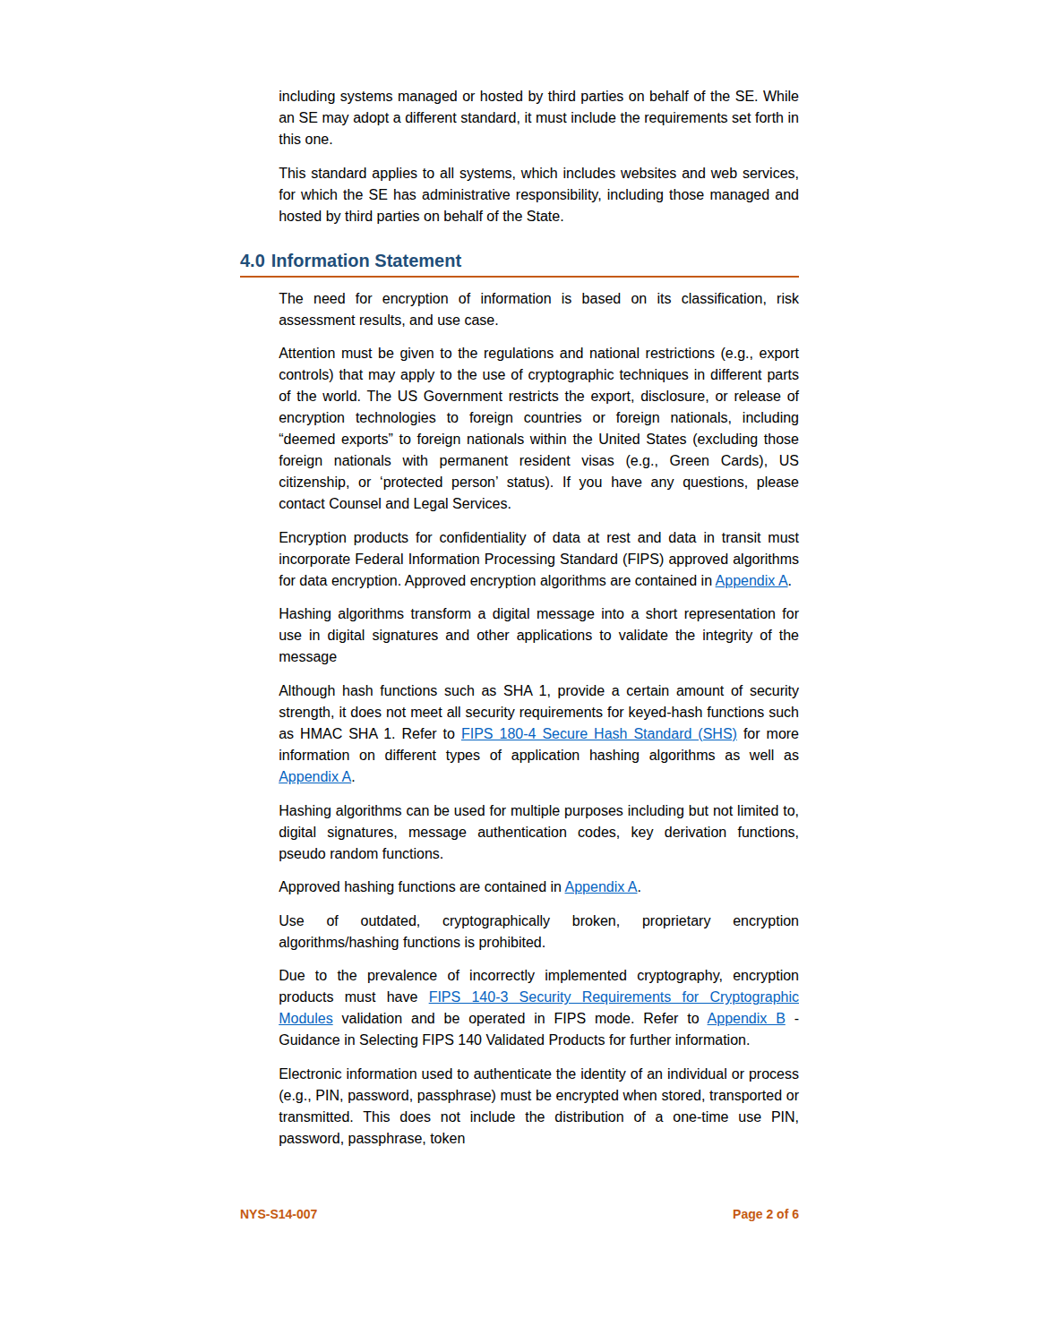including systems managed or hosted by third parties on behalf of the SE. While an SE may adopt a different standard, it must include the requirements set forth in this one.
This standard applies to all systems, which includes websites and web services, for which the SE has administrative responsibility, including those managed and hosted by third parties on behalf of the State.
4.0 Information Statement
The need for encryption of information is based on its classification, risk assessment results, and use case.
Attention must be given to the regulations and national restrictions (e.g., export controls) that may apply to the use of cryptographic techniques in different parts of the world. The US Government restricts the export, disclosure, or release of encryption technologies to foreign countries or foreign nationals, including “deemed exports” to foreign nationals within the United States (excluding those foreign nationals with permanent resident visas (e.g., Green Cards), US citizenship, or ‘protected person’ status). If you have any questions, please contact Counsel and Legal Services.
Encryption products for confidentiality of data at rest and data in transit must incorporate Federal Information Processing Standard (FIPS) approved algorithms for data encryption. Approved encryption algorithms are contained in Appendix A.
Hashing algorithms transform a digital message into a short representation for use in digital signatures and other applications to validate the integrity of the message
Although hash functions such as SHA 1, provide a certain amount of security strength, it does not meet all security requirements for keyed-hash functions such as HMAC SHA 1. Refer to FIPS 180-4 Secure Hash Standard (SHS) for more information on different types of application hashing algorithms as well as Appendix A.
Hashing algorithms can be used for multiple purposes including but not limited to, digital signatures, message authentication codes, key derivation functions, pseudo random functions.
Approved hashing functions are contained in Appendix A.
Use of outdated, cryptographically broken, proprietary encryption algorithms/hashing functions is prohibited.
Due to the prevalence of incorrectly implemented cryptography, encryption products must have FIPS 140-3 Security Requirements for Cryptographic Modules validation and be operated in FIPS mode. Refer to Appendix B - Guidance in Selecting FIPS 140 Validated Products for further information.
Electronic information used to authenticate the identity of an individual or process (e.g., PIN, password, passphrase) must be encrypted when stored, transported or transmitted. This does not include the distribution of a one-time use PIN, password, passphrase, token
NYS-S14-007
Page 2 of 6